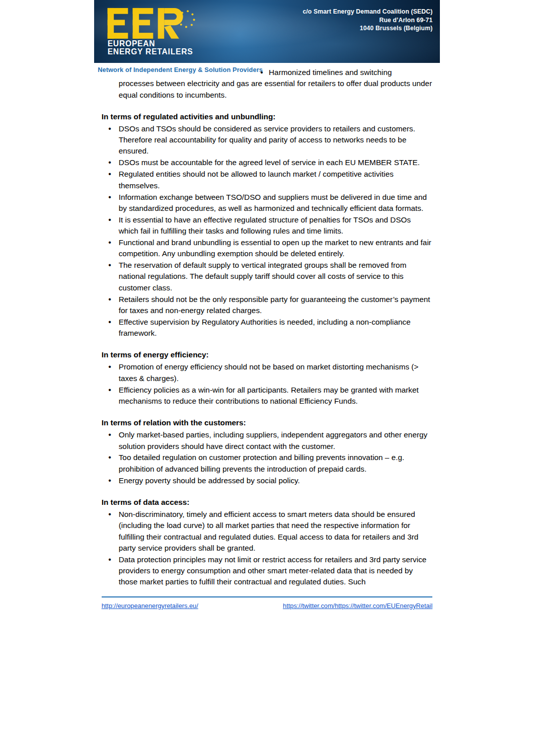EUROPEAN ENERGY RETAILERS
c/o Smart Energy Demand Coalition (SEDC)
Rue d’Arlon 69-71
1040 Brussels (Belgium)
Network of Independent Energy & Solution Providers
• Harmonized timelines and switching
processes between electricity and gas are essential for retailers to offer dual products under equal conditions to incumbents.
In terms of regulated activities and unbundling:
DSOs and TSOs should be considered as service providers to retailers and customers. Therefore real accountability for quality and parity of access to networks needs to be ensured.
DSOs must be accountable for the agreed level of service in each EU MEMBER STATE.
Regulated entities should not be allowed to launch market / competitive activities themselves.
Information exchange between TSO/DSO and suppliers must be delivered in due time and by standardized procedures, as well as harmonized and technically efficient data formats.
It is essential to have an effective regulated structure of penalties for TSOs and DSOs which fail in fulfilling their tasks and following rules and time limits.
Functional and brand unbundling is essential to open up the market to new entrants and fair competition. Any unbundling exemption should be deleted entirely.
The reservation of default supply to vertical integrated groups shall be removed from national regulations. The default supply tariff should cover all costs of service to this customer class.
Retailers should not be the only responsible party for guaranteeing the customer’s payment for taxes and non-energy related charges.
Effective supervision by Regulatory Authorities is needed, including a non-compliance framework.
In terms of energy efficiency:
Promotion of energy efficiency should not be based on market distorting mechanisms (> taxes & charges).
Efficiency policies as a win-win for all participants. Retailers may be granted with market mechanisms to reduce their contributions to national Efficiency Funds.
In terms of relation with the customers:
Only market-based parties, including suppliers, independent aggregators and other energy solution providers should have direct contact with the customer.
Too detailed regulation on customer protection and billing prevents innovation – e.g. prohibition of advanced billing prevents the introduction of prepaid cards.
Energy poverty should be addressed by social policy.
In terms of data access:
Non-discriminatory, timely and efficient access to smart meters data should be ensured (including the load curve) to all market parties that need the respective information for fulfilling their contractual and regulated duties. Equal access to data for retailers and 3rd party service providers shall be granted.
Data protection principles may not limit or restrict access for retailers and 3rd party service providers to energy consumption and other smart meter-related data that is needed by those market parties to fulfill their contractual and regulated duties. Such
http://europeanenergyretailers.eu/ https://twitter.com/https://twitter.com/EUEnergyRetail